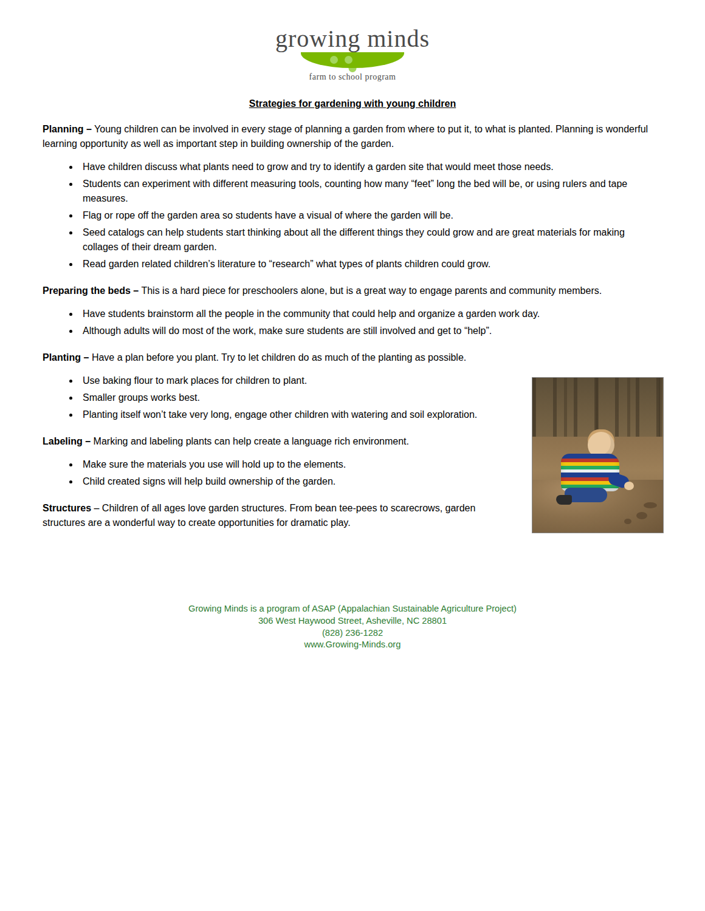growing minds
farm to school program
Strategies for gardening with young children
Planning – Young children can be involved in every stage of planning a garden from where to put it, to what is planted. Planning is wonderful learning opportunity as well as important step in building ownership of the garden.
Have children discuss what plants need to grow and try to identify a garden site that would meet those needs.
Students can experiment with different measuring tools, counting how many “feet” long the bed will be, or using rulers and tape measures.
Flag or rope off the garden area so students have a visual of where the garden will be.
Seed catalogs can help students start thinking about all the different things they could grow and are great materials for making collages of their dream garden.
Read garden related children’s literature to “research” what types of plants children could grow.
Preparing the beds – This is a hard piece for preschoolers alone, but is a great way to engage parents and community members.
Have students brainstorm all the people in the community that could help and organize a garden work day.
Although adults will do most of the work, make sure students are still involved and get to “help”.
Planting – Have a plan before you plant. Try to let children do as much of the planting as possible.
Use baking flour to mark places for children to plant.
Smaller groups works best.
Planting itself won’t take very long, engage other children with watering and soil exploration.
Labeling – Marking and labeling plants can help create a language rich environment.
Make sure the materials you use will hold up to the elements.
Child created signs will help build ownership of the garden.
Structures – Children of all ages love garden structures. From bean tee-pees to scarecrows, garden structures are a wonderful way to create opportunities for dramatic play.
Growing Minds is a program of ASAP (Appalachian Sustainable Agriculture Project)
306 West Haywood Street, Asheville, NC 28801
(828) 236-1282
www.Growing-Minds.org